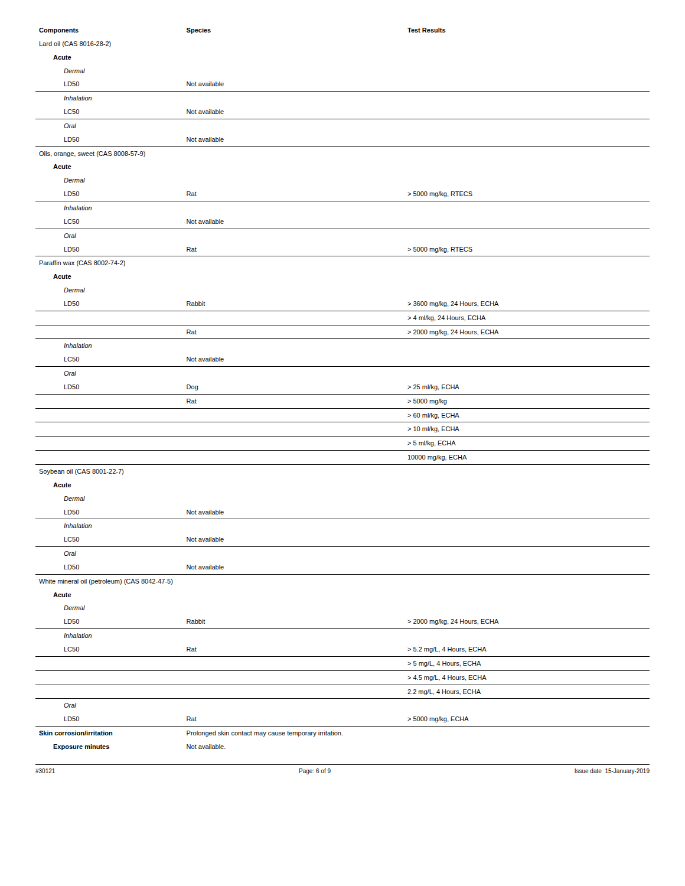| Components | Species | Test Results |
| Lard oil (CAS 8016-28-2) |
| Acute | | |
| Dermal | | |
| LD50 | Not available | |
| Inhalation | | |
| LC50 | Not available | |
| Oral | | |
| LD50 | Not available | |
| Oils, orange, sweet (CAS 8008-57-9) |
| Acute | | |
| Dermal | | |
| LD50 | Rat | > 5000 mg/kg, RTECS |
| Inhalation | | |
| LC50 | Not available | |
| Oral | | |
| LD50 | Rat | > 5000 mg/kg, RTECS |
| Paraffin wax (CAS 8002-74-2) |
| Acute | | |
| Dermal | | |
| LD50 | Rabbit | > 3600 mg/kg, 24 Hours, ECHA |
| | | > 4 ml/kg, 24 Hours, ECHA |
| | Rat | > 2000 mg/kg, 24 Hours, ECHA |
| Inhalation | | |
| LC50 | Not available | |
| Oral | | |
| LD50 | Dog | > 25 ml/kg, ECHA |
| | Rat | > 5000 mg/kg |
| | | > 60 ml/kg, ECHA |
| | | > 10 ml/kg, ECHA |
| | | > 5 ml/kg, ECHA |
| | | 10000 mg/kg, ECHA |
| Soybean oil (CAS 8001-22-7) |
| Acute | | |
| Dermal | | |
| LD50 | Not available | |
| Inhalation | | |
| LC50 | Not available | |
| Oral | | |
| LD50 | Not available | |
| White mineral oil (petroleum) (CAS 8042-47-5) |
| Acute | | |
| Dermal | | |
| LD50 | Rabbit | > 2000 mg/kg, 24 Hours, ECHA |
| Inhalation | | |
| LC50 | Rat | > 5.2 mg/L, 4 Hours, ECHA |
| | | > 5 mg/L, 4 Hours, ECHA |
| | | > 4.5 mg/L, 4 Hours, ECHA |
| | | 2.2 mg/L, 4 Hours, ECHA |
| Oral | | |
| LD50 | Rat | > 5000 mg/kg, ECHA |
| Skin corrosion/irritation | Prolonged skin contact may cause temporary irritation. |
| Exposure minutes | Not available. |
#30121
Page: 6 of 9
Issue date 15-January-2019